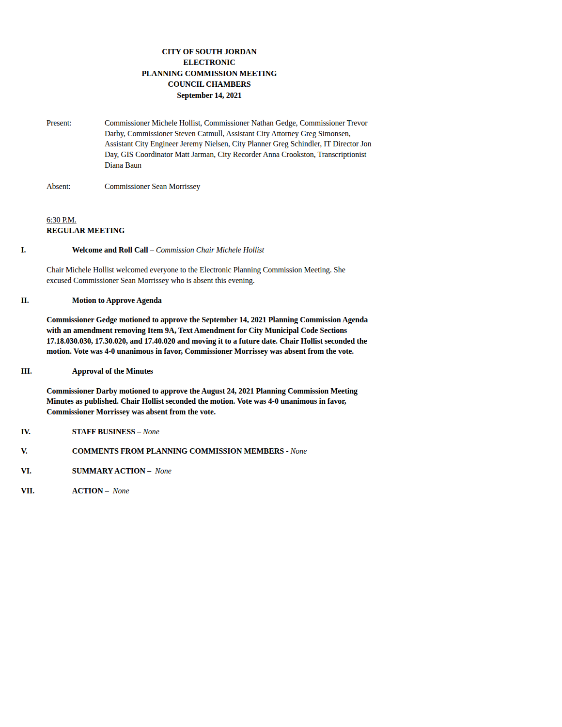CITY OF SOUTH JORDAN
ELECTRONIC
PLANNING COMMISSION MEETING
COUNCIL CHAMBERS
September 14, 2021
| Present: | Commissioner Michele Hollist, Commissioner Nathan Gedge, Commissioner Trevor Darby, Commissioner Steven Catmull, Assistant City Attorney Greg Simonsen, Assistant City Engineer Jeremy Nielsen, City Planner Greg Schindler, IT Director Jon Day, GIS Coordinator Matt Jarman, City Recorder Anna Crookston, Transcriptionist Diana Baun |
| Absent: | Commissioner Sean Morrissey |
6:30 P.M.
REGULAR MEETING
I. Welcome and Roll Call – Commission Chair Michele Hollist
Chair Michele Hollist welcomed everyone to the Electronic Planning Commission Meeting. She excused Commissioner Sean Morrissey who is absent this evening.
II. Motion to Approve Agenda
Commissioner Gedge motioned to approve the September 14, 2021 Planning Commission Agenda with an amendment removing Item 9A, Text Amendment for City Municipal Code Sections 17.18.030.030, 17.30.020, and 17.40.020 and moving it to a future date. Chair Hollist seconded the motion. Vote was 4-0 unanimous in favor, Commissioner Morrissey was absent from the vote.
III. Approval of the Minutes
Commissioner Darby motioned to approve the August 24, 2021 Planning Commission Meeting Minutes as published. Chair Hollist seconded the motion. Vote was 4-0 unanimous in favor, Commissioner Morrissey was absent from the vote.
IV. STAFF BUSINESS – None
V. COMMENTS FROM PLANNING COMMISSION MEMBERS - None
VI. SUMMARY ACTION – None
VII. ACTION – None